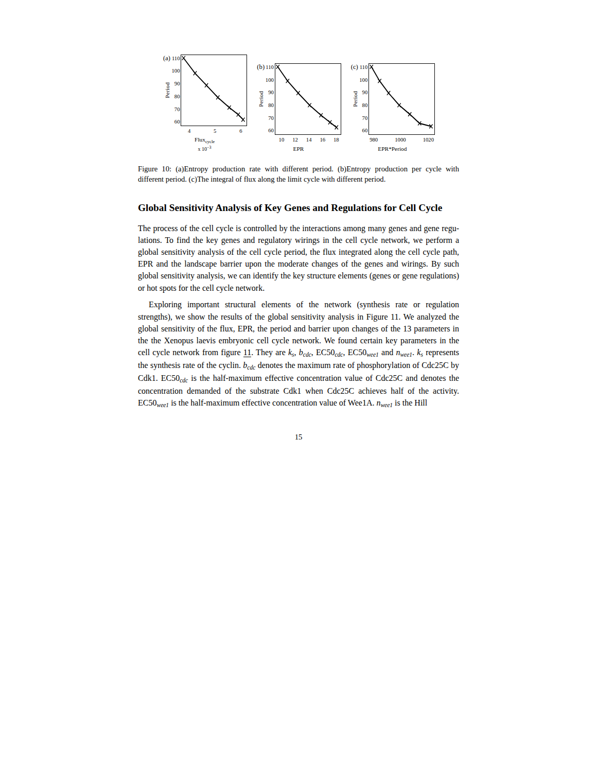(a)
Period
110
100
90
80
70
60
4
5
6
Fluxcycle
x 10−3
(b)
Period
110
100
90
80
70
60
10
12
14
16
18
EPR
(c)
Period
110
100
90
80
70
60
980
1000
1020
EPR*Period
Figure 10: (a)Entropy production rate with different period. (b)Entropy production per cycle with different period. (c)The integral of flux along the limit cycle with different period.
Global Sensitivity Analysis of Key Genes and Regulations for Cell Cycle
The process of the cell cycle is controlled by the interactions among many genes and gene regulations. To find the key genes and regulatory wirings in the cell cycle network, we perform a global sensitivity analysis of the cell cycle period, the flux integrated along the cell cycle path, EPR and the landscape barrier upon the moderate changes of the genes and wirings. By such global sensitivity analysis, we can identify the key structure elements (genes or gene regulations) or hot spots for the cell cycle network.
Exploring important structural elements of the network (synthesis rate or regulation strengths), we show the results of the global sensitivity analysis in Figure 11. We analyzed the global sensitivity of the flux, EPR, the period and barrier upon changes of the 13 parameters in the the Xenopus laevis embryonic cell cycle network. We found certain key parameters in the cell cycle network from figure 11. They are ks, bcdc, EC50cdc, EC50wee1 and nwee1. ks represents the synthesis rate of the cyclin. bcdc denotes the maximum rate of phosphorylation of Cdc25C by Cdk1. EC50cdc is the half-maximum effective concentration value of Cdc25C and denotes the concentration demanded of the substrate Cdk1 when Cdc25C achieves half of the activity. EC50wee1 is the half-maximum effective concentration value of Wee1A. nwee1 is the Hill
15